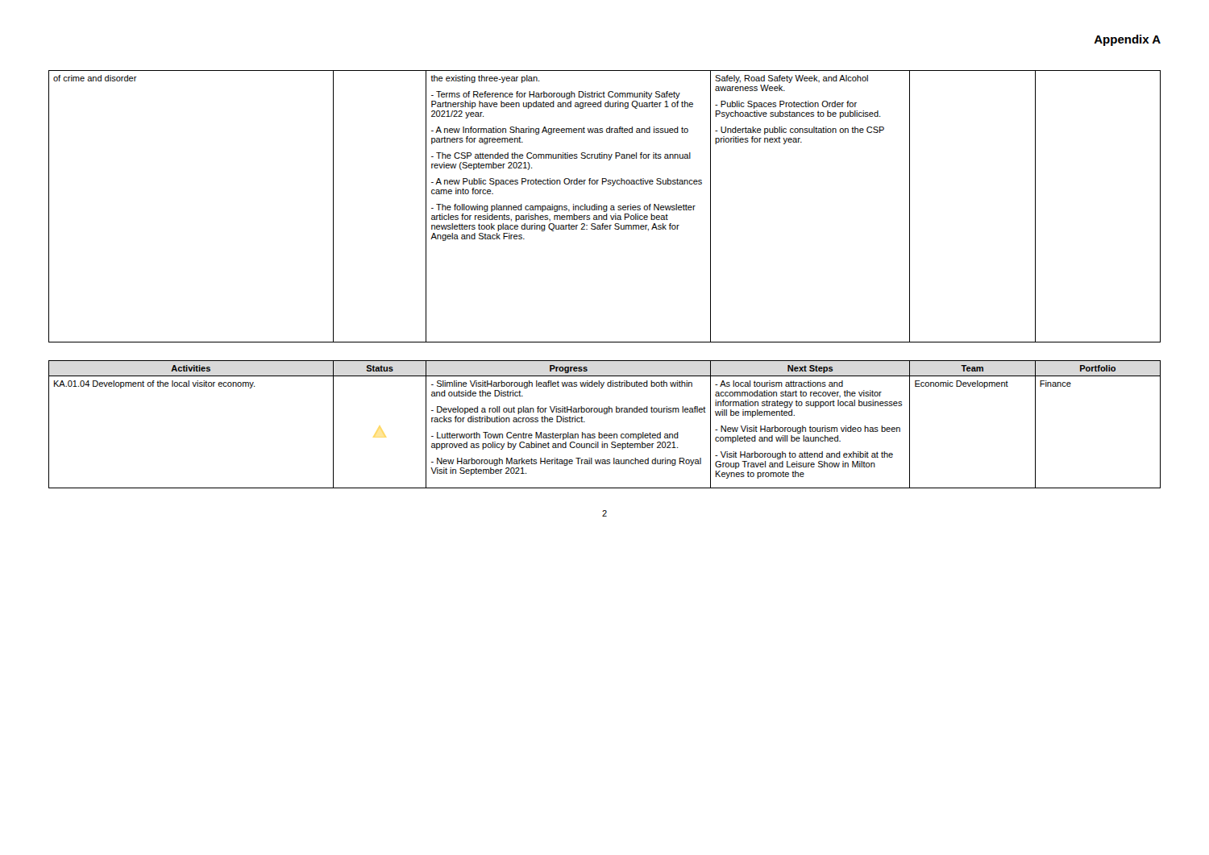Appendix A
| of crime and disorder | | the existing three-year plan. - Terms of Reference for Harborough District Community Safety Partnership have been updated and agreed during Quarter 1 of the 2021/22 year. - A new Information Sharing Agreement was drafted and issued to partners for agreement. - The CSP attended the Communities Scrutiny Panel for its annual review (September 2021). - A new Public Spaces Protection Order for Psychoactive Substances came into force. - The following planned campaigns, including a series of Newsletter articles for residents, parishes, members and via Police beat newsletters took place during Quarter 2: Safer Summer, Ask for Angela and Stack Fires. | Safely, Road Safety Week, and Alcohol awareness Week. - Public Spaces Protection Order for Psychoactive substances to be publicised. - Undertake public consultation on the CSP priorities for next year. | | |
| Activities | Status | Progress | Next Steps | Team | Portfolio |
| --- | --- | --- | --- | --- | --- |
| KA.01.04 Development of the local visitor economy. | | - Slimline VisitHarborough leaflet was widely distributed both within and outside the District. - Developed a roll out plan for VisitHarborough branded tourism leaflet racks for distribution across the District. - Lutterworth Town Centre Masterplan has been completed and approved as policy by Cabinet and Council in September 2021. - New Harborough Markets Heritage Trail was launched during Royal Visit in September 2021. | - As local tourism attractions and accommodation start to recover, the visitor information strategy to support local businesses will be implemented. - New Visit Harborough tourism video has been completed and will be launched. - Visit Harborough to attend and exhibit at the Group Travel and Leisure Show in Milton Keynes to promote the | Economic Development | Finance |
2